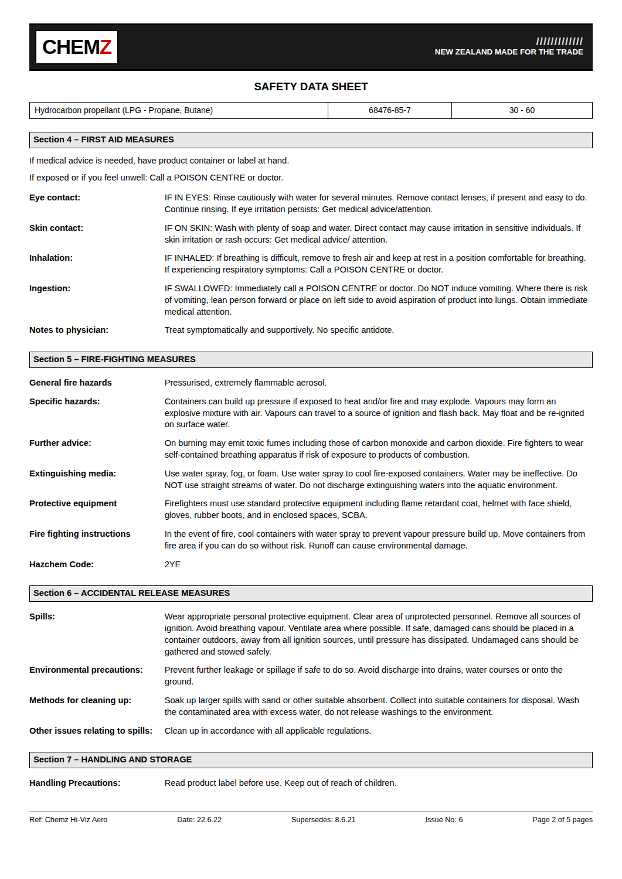CHEMZ
///////////// NEW ZEALAND MADE FOR THE TRADE
SAFETY DATA SHEET
| Hydrocarbon propellant (LPG - Propane, Butane) | 68476-85-7 | 30 - 60 |
Section 4 – FIRST AID MEASURES
If medical advice is needed, have product container or label at hand.
If exposed or if you feel unwell: Call a POISON CENTRE or doctor.
| Eye contact: | IF IN EYES: Rinse cautiously with water for several minutes. Remove contact lenses, if present and easy to do. Continue rinsing. If eye irritation persists: Get medical advice/attention. |
| Skin contact: | IF ON SKIN: Wash with plenty of soap and water. Direct contact may cause irritation in sensitive individuals. If skin irritation or rash occurs: Get medical advice/ attention. |
| Inhalation: | IF INHALED: If breathing is difficult, remove to fresh air and keep at rest in a position comfortable for breathing. If experiencing respiratory symptoms: Call a POISON CENTRE or doctor. |
| Ingestion: | IF SWALLOWED: Immediately call a POISON CENTRE or doctor. Do NOT induce vomiting. Where there is risk of vomiting, lean person forward or place on left side to avoid aspiration of product into lungs. Obtain immediate medical attention. |
| Notes to physician: | Treat symptomatically and supportively. No specific antidote. |
Section 5 – FIRE-FIGHTING MEASURES
| General fire hazards | Pressurised, extremely flammable aerosol. |
| Specific hazards: | Containers can build up pressure if exposed to heat and/or fire and may explode. Vapours may form an explosive mixture with air. Vapours can travel to a source of ignition and flash back. May float and be re-ignited on surface water. |
| Further advice: | On burning may emit toxic fumes including those of carbon monoxide and carbon dioxide. Fire fighters to wear self-contained breathing apparatus if risk of exposure to products of combustion. |
| Extinguishing media: | Use water spray, fog, or foam. Use water spray to cool fire-exposed containers. Water may be ineffective. Do NOT use straight streams of water. Do not discharge extinguishing waters into the aquatic environment. |
| Protective equipment | Firefighters must use standard protective equipment including flame retardant coat, helmet with face shield, gloves, rubber boots, and in enclosed spaces, SCBA. |
| Fire fighting instructions | In the event of fire, cool containers with water spray to prevent vapour pressure build up. Move containers from fire area if you can do so without risk. Runoff can cause environmental damage. |
| Hazchem Code: | 2YE |
Section 6 – ACCIDENTAL RELEASE MEASURES
| Spills: | Wear appropriate personal protective equipment. Clear area of unprotected personnel. Remove all sources of ignition. Avoid breathing vapour. Ventilate area where possible. If safe, damaged cans should be placed in a container outdoors, away from all ignition sources, until pressure has dissipated. Undamaged cans should be gathered and stowed safely. |
| Environmental precautions: | Prevent further leakage or spillage if safe to do so. Avoid discharge into drains, water courses or onto the ground. |
| Methods for cleaning up: | Soak up larger spills with sand or other suitable absorbent. Collect into suitable containers for disposal. Wash the contaminated area with excess water, do not release washings to the environment. |
| Other issues relating to spills: | Clean up in accordance with all applicable regulations. |
Section 7 – HANDLING AND STORAGE
| Handling Precautions: | Read product label before use. Keep out of reach of children. |
Ref: Chemz Hi-Viz Aero Date: 22.6.22 Supersedes: 8.6.21 Issue No: 6 Page 2 of 5 pages